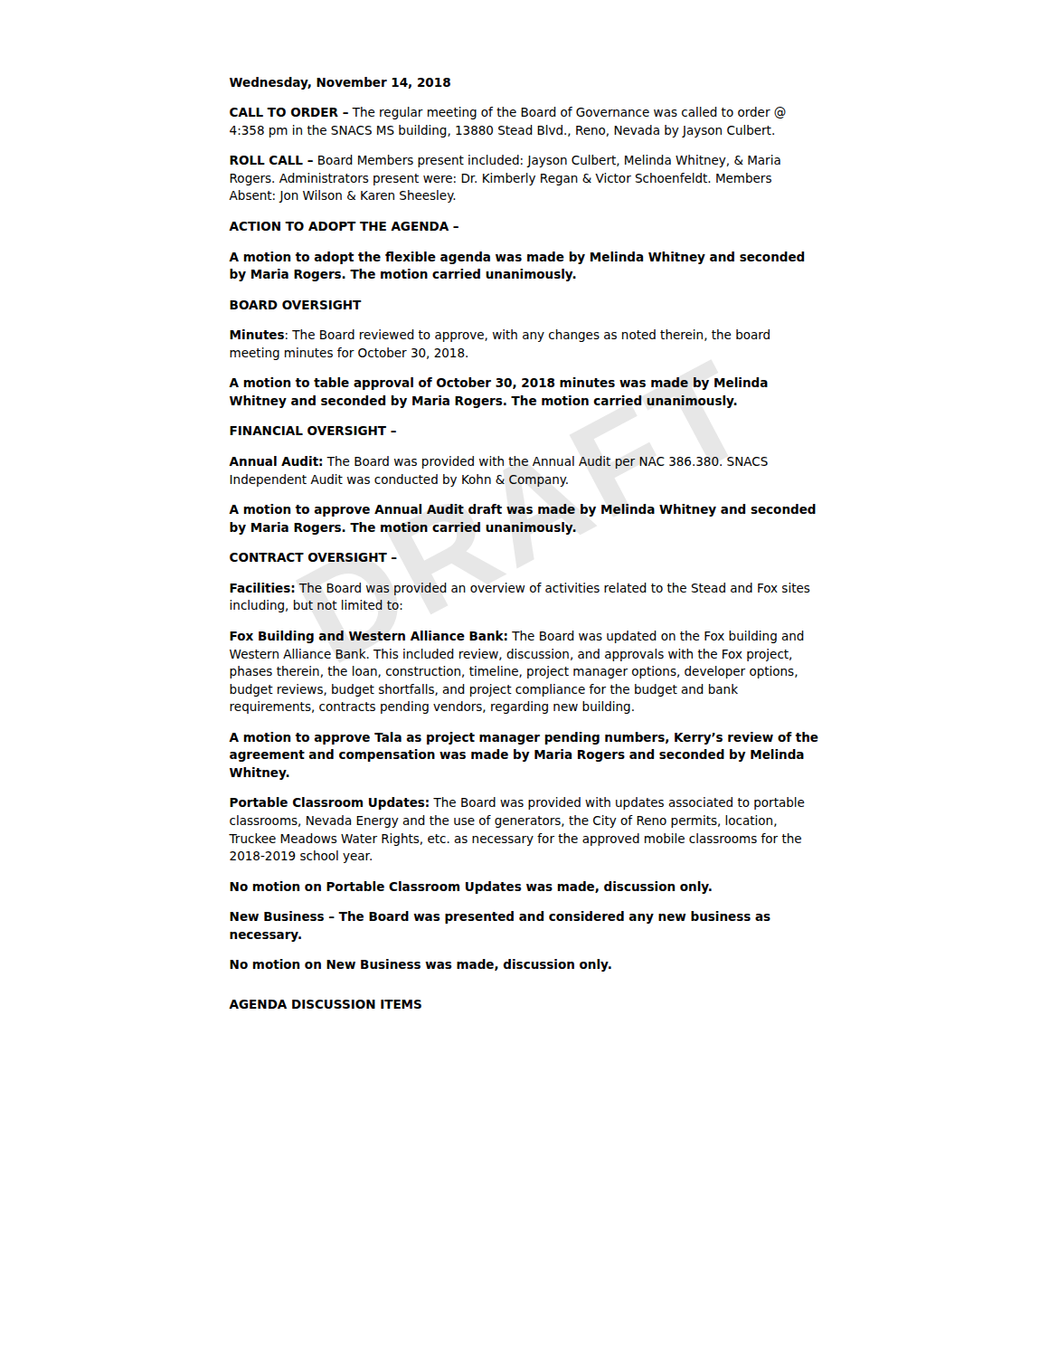DRAFT
Wednesday, November 14, 2018
CALL TO ORDER – The regular meeting of the Board of Governance was called to order @ 4:358 pm in the SNACS MS building, 13880 Stead Blvd., Reno, Nevada by Jayson Culbert.
ROLL CALL – Board Members present included: Jayson Culbert, Melinda Whitney, & Maria Rogers. Administrators present were: Dr. Kimberly Regan & Victor Schoenfeldt. Members Absent: Jon Wilson & Karen Sheesley.
ACTION TO ADOPT THE AGENDA –
A motion to adopt the flexible agenda was made by Melinda Whitney and seconded by Maria Rogers. The motion carried unanimously.
BOARD OVERSIGHT
Minutes: The Board reviewed to approve, with any changes as noted therein, the board meeting minutes for October 30, 2018.
A motion to table approval of October 30, 2018 minutes was made by Melinda Whitney and seconded by Maria Rogers. The motion carried unanimously.
FINANCIAL OVERSIGHT –
Annual Audit: The Board was provided with the Annual Audit per NAC 386.380. SNACS Independent Audit was conducted by Kohn & Company.
A motion to approve Annual Audit draft was made by Melinda Whitney and seconded by Maria Rogers. The motion carried unanimously.
CONTRACT OVERSIGHT –
Facilities: The Board was provided an overview of activities related to the Stead and Fox sites including, but not limited to:
Fox Building and Western Alliance Bank: The Board was updated on the Fox building and Western Alliance Bank. This included review, discussion, and approvals with the Fox project, phases therein, the loan, construction, timeline, project manager options, developer options, budget reviews, budget shortfalls, and project compliance for the budget and bank requirements, contracts pending vendors, regarding new building.
A motion to approve Tala as project manager pending numbers, Kerry’s review of the agreement and compensation was made by Maria Rogers and seconded by Melinda Whitney.
Portable Classroom Updates: The Board was provided with updates associated to portable classrooms, Nevada Energy and the use of generators, the City of Reno permits, location, Truckee Meadows Water Rights, etc. as necessary for the approved mobile classrooms for the 2018-2019 school year.
No motion on Portable Classroom Updates was made, discussion only.
New Business – The Board was presented and considered any new business as necessary.
No motion on New Business was made, discussion only.
AGENDA DISCUSSION ITEMS